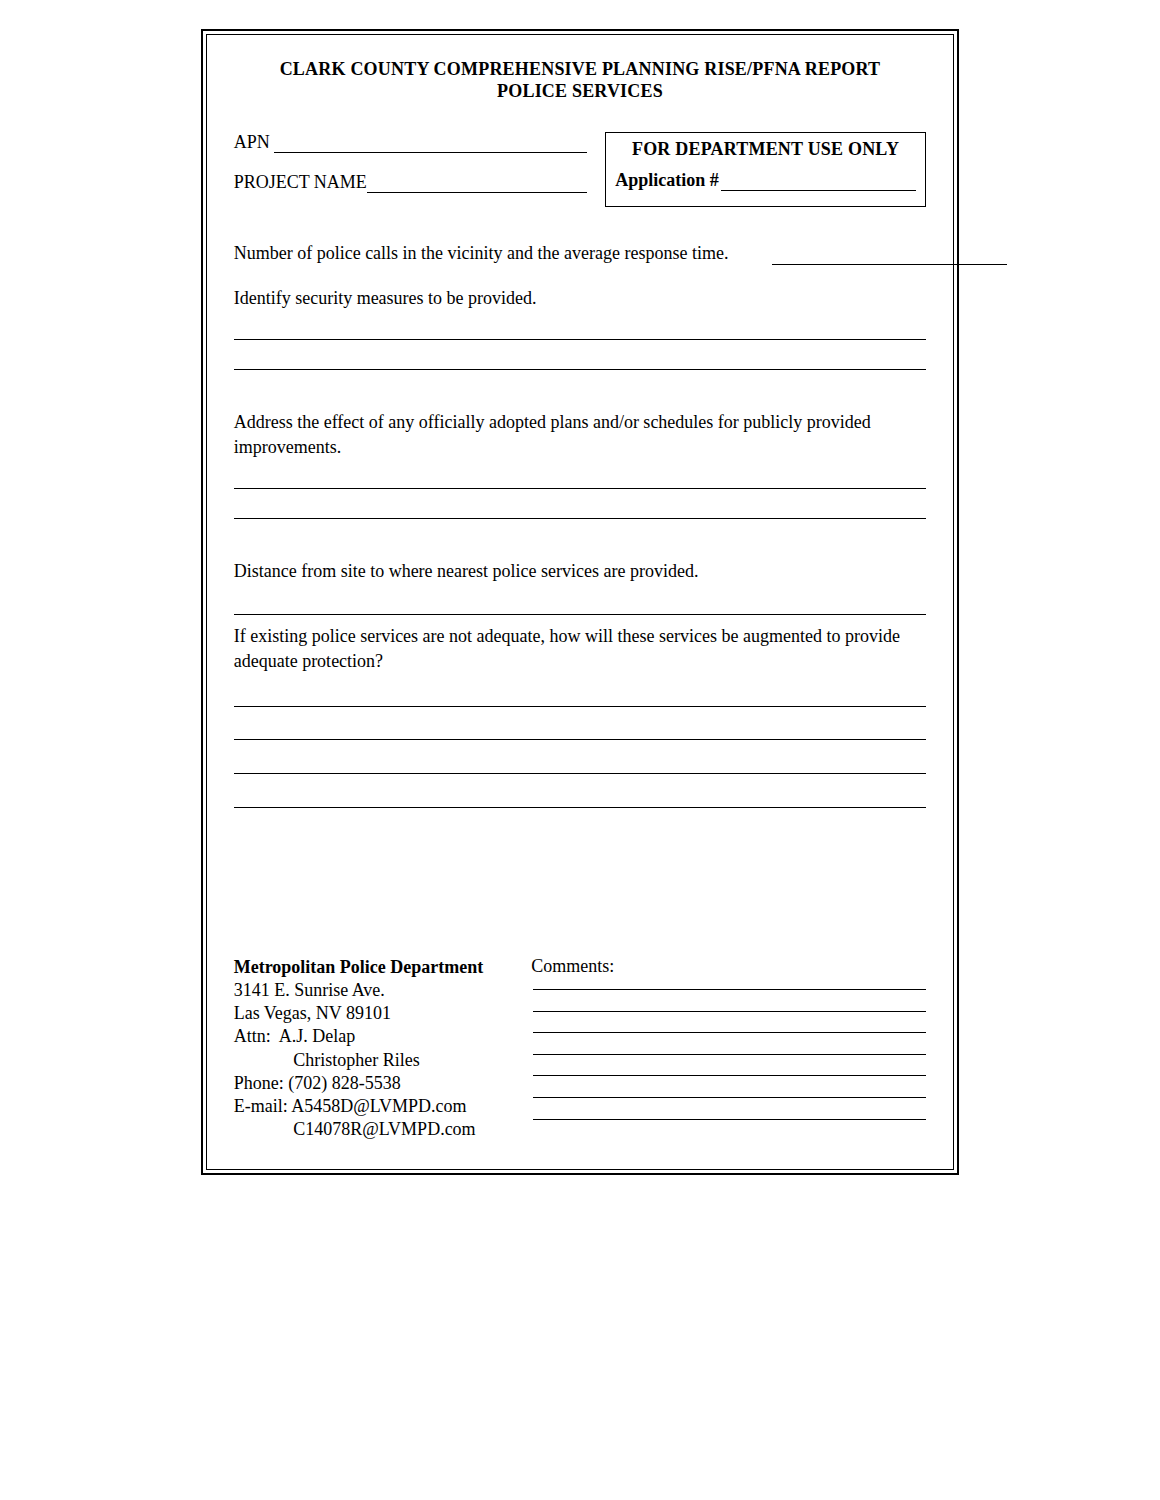CLARK COUNTY COMPREHENSIVE PLANNING RISE/PFNA REPORT POLICE SERVICES
APN
PROJECT NAME
FOR DEPARTMENT USE ONLY
Application #
Number of police calls in the vicinity and the average response time.
Identify security measures to be provided.
Address the effect of any officially adopted plans and/or schedules for publicly provided improvements.
Distance from site to where nearest police services are provided.
If existing police services are not adequate, how will these services be augmented to provide adequate protection?
Metropolitan Police Department
3141 E. Sunrise Ave.
Las Vegas, NV 89101
Attn: A.J. Delap
Christopher Riles
Phone: (702) 828-5538
E-mail: A5458D@LVMPD.com
C14078R@LVMPD.com
Comments: